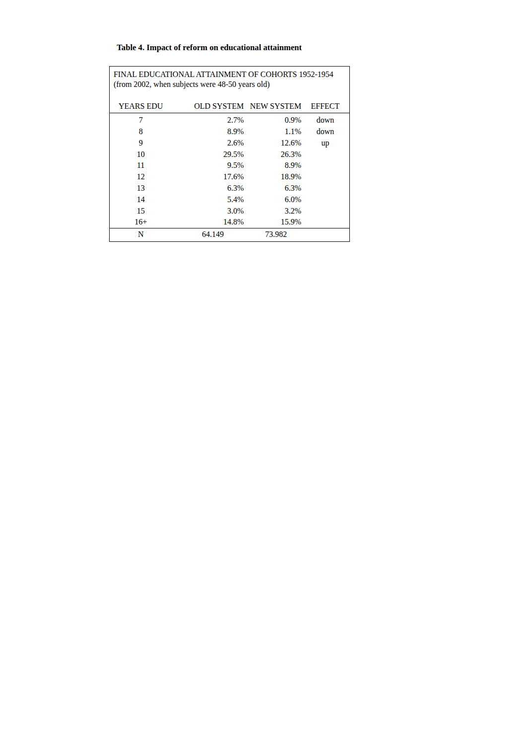Table 4. Impact of reform on educational attainment
FINAL EDUCATIONAL ATTAINMENT OF COHORTS 1952-1954
(from 2002, when subjects were 48-50 years old)
| YEARS EDU | OLD SYSTEM | NEW SYSTEM | EFFECT |
| --- | --- | --- | --- |
| 7 | 2.7% | 0.9% | down |
| 8 | 8.9% | 1.1% | down |
| 9 | 2.6% | 12.6% | up |
| 10 | 29.5% | 26.3% | |
| 11 | 9.5% | 8.9% | |
| 12 | 17.6% | 18.9% | |
| 13 | 6.3% | 6.3% | |
| 14 | 5.4% | 6.0% | |
| 15 | 3.0% | 3.2% | |
| 16+ | 14.8% | 15.9% | |
| N | 64.149 | 73.982 | |